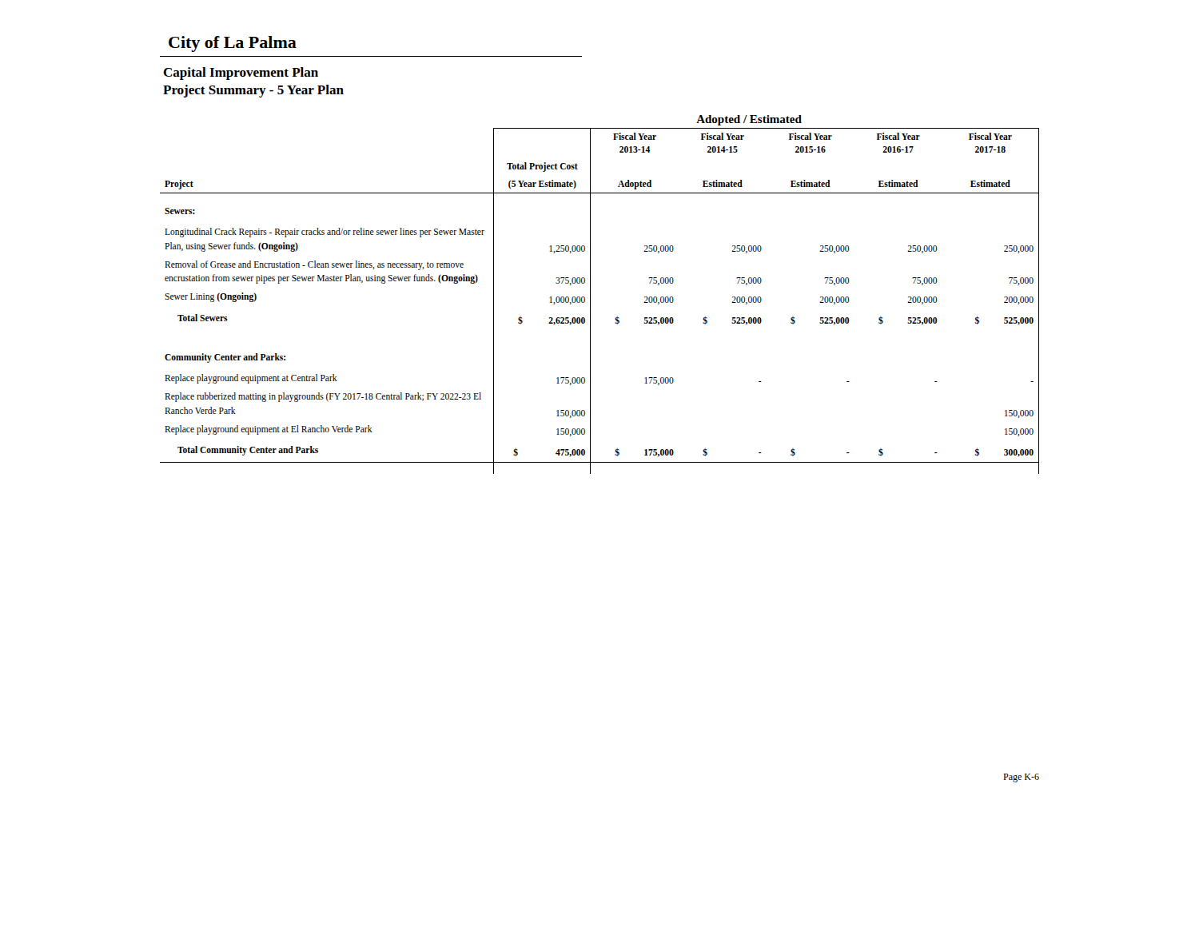City of La Palma
Capital Improvement Plan
Project Summary - 5 Year Plan
Adopted / Estimated
| | | Fiscal Year 2013-14 | Fiscal Year 2014-15 | Fiscal Year 2015-16 | Fiscal Year 2016-17 | Fiscal Year 2017-18 |
| --- | --- | --- | --- | --- | --- | --- |
| | Total Project Cost | | | | | |
| Project | (5 Year Estimate) | Adopted | Estimated | Estimated | Estimated | Estimated |
| Sewers: | | | | | | |
| Longitudinal Crack Repairs - Repair cracks and/or reline sewer lines per Sewer Master Plan, using Sewer funds. (Ongoing) | 1,250,000 | 250,000 | 250,000 | 250,000 | 250,000 | 250,000 |
| Removal of Grease and Encrustation - Clean sewer lines, as necessary, to remove encrustation from sewer pipes per Sewer Master Plan, using Sewer funds. (Ongoing) | 375,000 | 75,000 | 75,000 | 75,000 | 75,000 | 75,000 |
| Sewer Lining (Ongoing) | 1,000,000 | 200,000 | 200,000 | 200,000 | 200,000 | 200,000 |
| Total Sewers | $ 2,625,000 | $ 525,000 | $ 525,000 | $ 525,000 | $ 525,000 | $ 525,000 |
| Community Center and Parks: | | | | | | |
| Replace playground equipment at Central Park | 175,000 | 175,000 | - | - | - | - |
| Replace rubberized matting in playgrounds (FY 2017-18 Central Park; FY 2022-23 El Rancho Verde Park | 150,000 | | | | | 150,000 |
| Replace playground equipment at El Rancho Verde Park | 150,000 | | | | | 150,000 |
| Total Community Center and Parks | $ 475,000 | $ 175,000 | $ - | $ - | $ - | $ 300,000 |
Page K-6